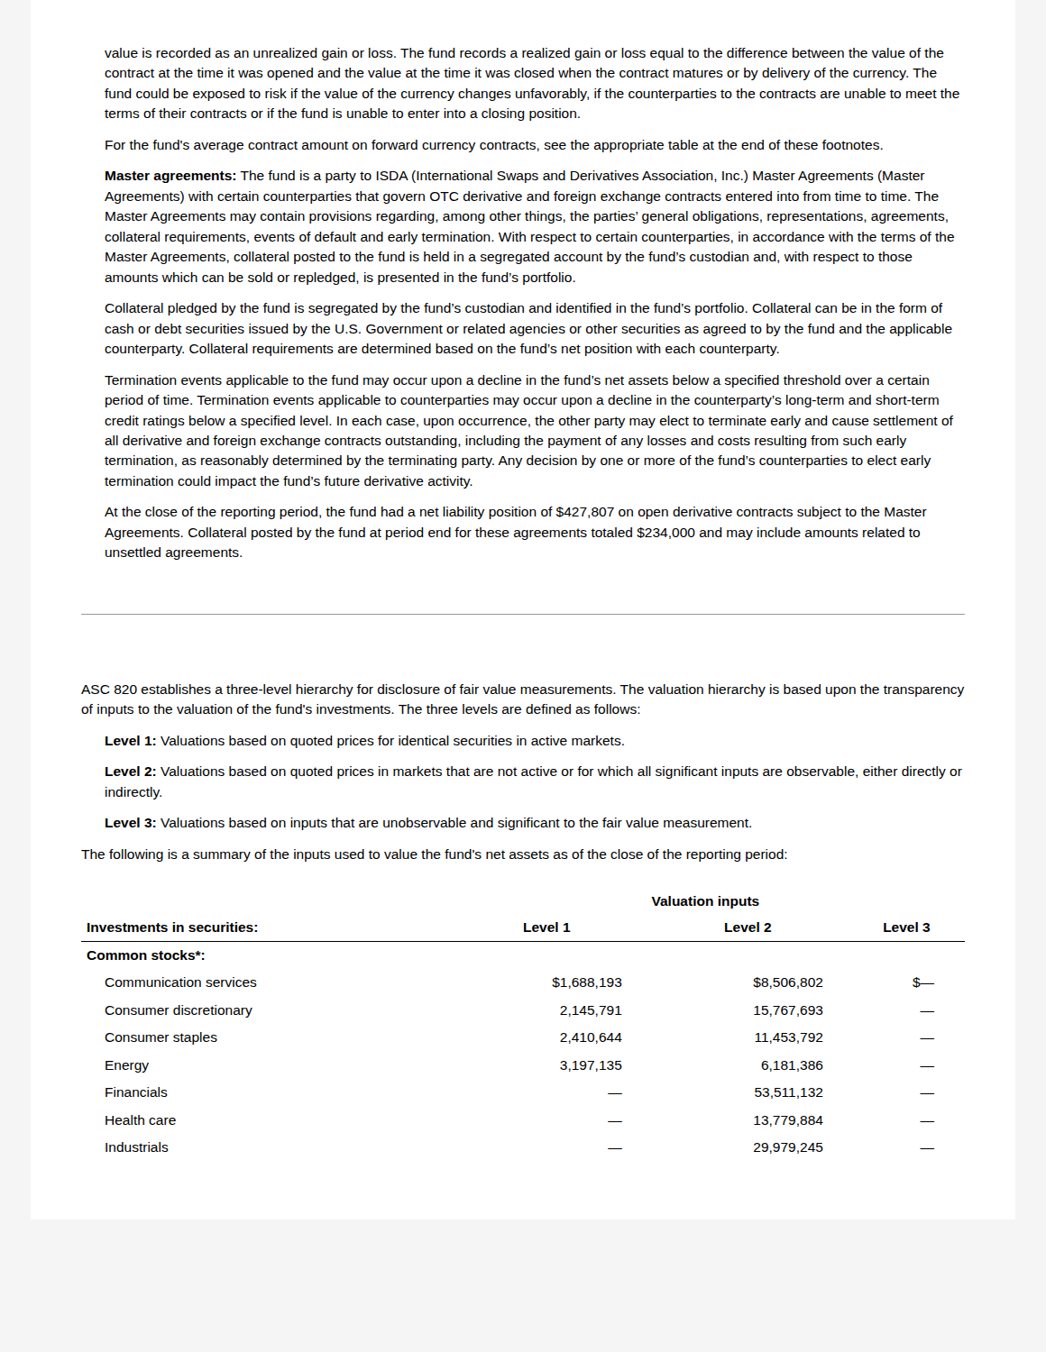value is recorded as an unrealized gain or loss. The fund records a realized gain or loss equal to the difference between the value of the contract at the time it was opened and the value at the time it was closed when the contract matures or by delivery of the currency. The fund could be exposed to risk if the value of the currency changes unfavorably, if the counterparties to the contracts are unable to meet the terms of their contracts or if the fund is unable to enter into a closing position.
For the fund's average contract amount on forward currency contracts, see the appropriate table at the end of these footnotes.
Master agreements: The fund is a party to ISDA (International Swaps and Derivatives Association, Inc.) Master Agreements (Master Agreements) with certain counterparties that govern OTC derivative and foreign exchange contracts entered into from time to time. The Master Agreements may contain provisions regarding, among other things, the parties’ general obligations, representations, agreements, collateral requirements, events of default and early termination. With respect to certain counterparties, in accordance with the terms of the Master Agreements, collateral posted to the fund is held in a segregated account by the fund’s custodian and, with respect to those amounts which can be sold or repledged, is presented in the fund’s portfolio.
Collateral pledged by the fund is segregated by the fund’s custodian and identified in the fund’s portfolio. Collateral can be in the form of cash or debt securities issued by the U.S. Government or related agencies or other securities as agreed to by the fund and the applicable counterparty. Collateral requirements are determined based on the fund’s net position with each counterparty.
Termination events applicable to the fund may occur upon a decline in the fund’s net assets below a specified threshold over a certain period of time. Termination events applicable to counterparties may occur upon a decline in the counterparty’s long-term and short-term credit ratings below a specified level. In each case, upon occurrence, the other party may elect to terminate early and cause settlement of all derivative and foreign exchange contracts outstanding, including the payment of any losses and costs resulting from such early termination, as reasonably determined by the terminating party. Any decision by one or more of the fund’s counterparties to elect early termination could impact the fund’s future derivative activity.
At the close of the reporting period, the fund had a net liability position of $427,807 on open derivative contracts subject to the Master Agreements. Collateral posted by the fund at period end for these agreements totaled $234,000 and may include amounts related to unsettled agreements.
ASC 820 establishes a three-level hierarchy for disclosure of fair value measurements. The valuation hierarchy is based upon the transparency of inputs to the valuation of the fund's investments. The three levels are defined as follows:
Level 1: Valuations based on quoted prices for identical securities in active markets.
Level 2: Valuations based on quoted prices in markets that are not active or for which all significant inputs are observable, either directly or indirectly.
Level 3: Valuations based on inputs that are unobservable and significant to the fair value measurement.
The following is a summary of the inputs used to value the fund's net assets as of the close of the reporting period:
| | Valuation inputs |
| --- | --- |
| Investments in securities: | Level 1 | Level 2 | Level 3 |
| Common stocks*: | | | |
| Communication services | $1,688,193 | $8,506,802 | $— |
| Consumer discretionary | 2,145,791 | 15,767,693 | — |
| Consumer staples | 2,410,644 | 11,453,792 | — |
| Energy | 3,197,135 | 6,181,386 | — |
| Financials | — | 53,511,132 | — |
| Health care | — | 13,779,884 | — |
| Industrials | — | 29,979,245 | — |